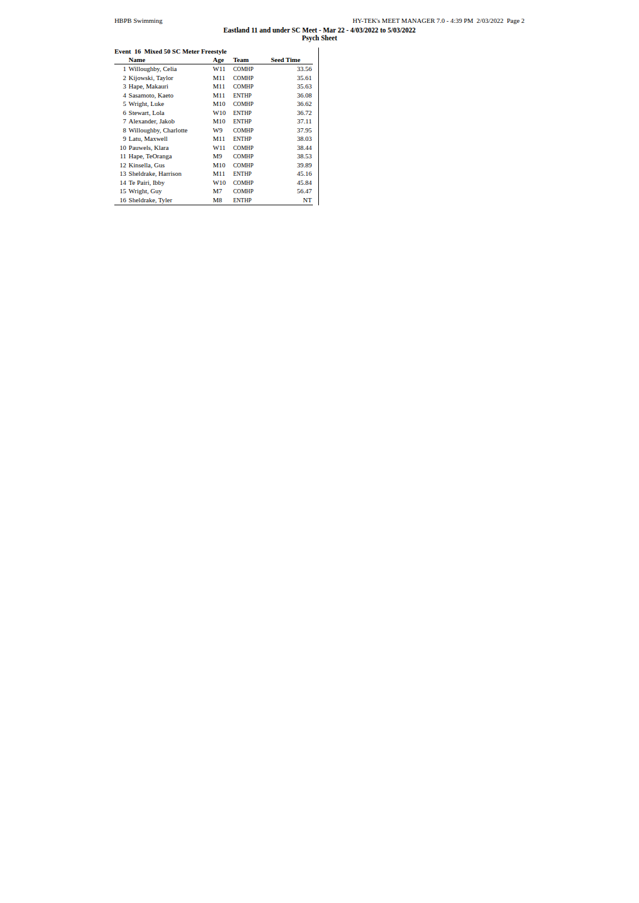HBPB Swimming
HY-TEK's MEET MANAGER 7.0 - 4:39 PM 2/03/2022 Page 2
Eastland 11 and under SC Meet - Mar 22 - 4/03/2022 to 5/03/2022
Psych Sheet
Event 16 Mixed 50 SC Meter Freestyle
| | Name | Age | Team | Seed Time |
| --- | --- | --- | --- | --- |
| 1 | Willoughby, Celia | W11 | COMHP | 33.56 |
| 2 | Kijowski, Taylor | M11 | COMHP | 35.61 |
| 3 | Hape, Makauri | M11 | COMHP | 35.63 |
| 4 | Sasamoto, Kaeto | M11 | ENTHP | 36.08 |
| 5 | Wright, Luke | M10 | COMHP | 36.62 |
| 6 | Stewart, Lola | W10 | ENTHP | 36.72 |
| 7 | Alexander, Jakob | M10 | ENTHP | 37.11 |
| 8 | Willoughby, Charlotte | W9 | COMHP | 37.95 |
| 9 | Latu, Maxwell | M11 | ENTHP | 38.03 |
| 10 | Pauwels, Klara | W11 | COMHP | 38.44 |
| 11 | Hape, TeOranga | M9 | COMHP | 38.53 |
| 12 | Kinsella, Gus | M10 | COMHP | 39.89 |
| 13 | Sheldrake, Harrison | M11 | ENTHP | 45.16 |
| 14 | Te Pairi, Ibby | W10 | COMHP | 45.84 |
| 15 | Wright, Guy | M7 | COMHP | 56.47 |
| 16 | Sheldrake, Tyler | M8 | ENTHP | NT |